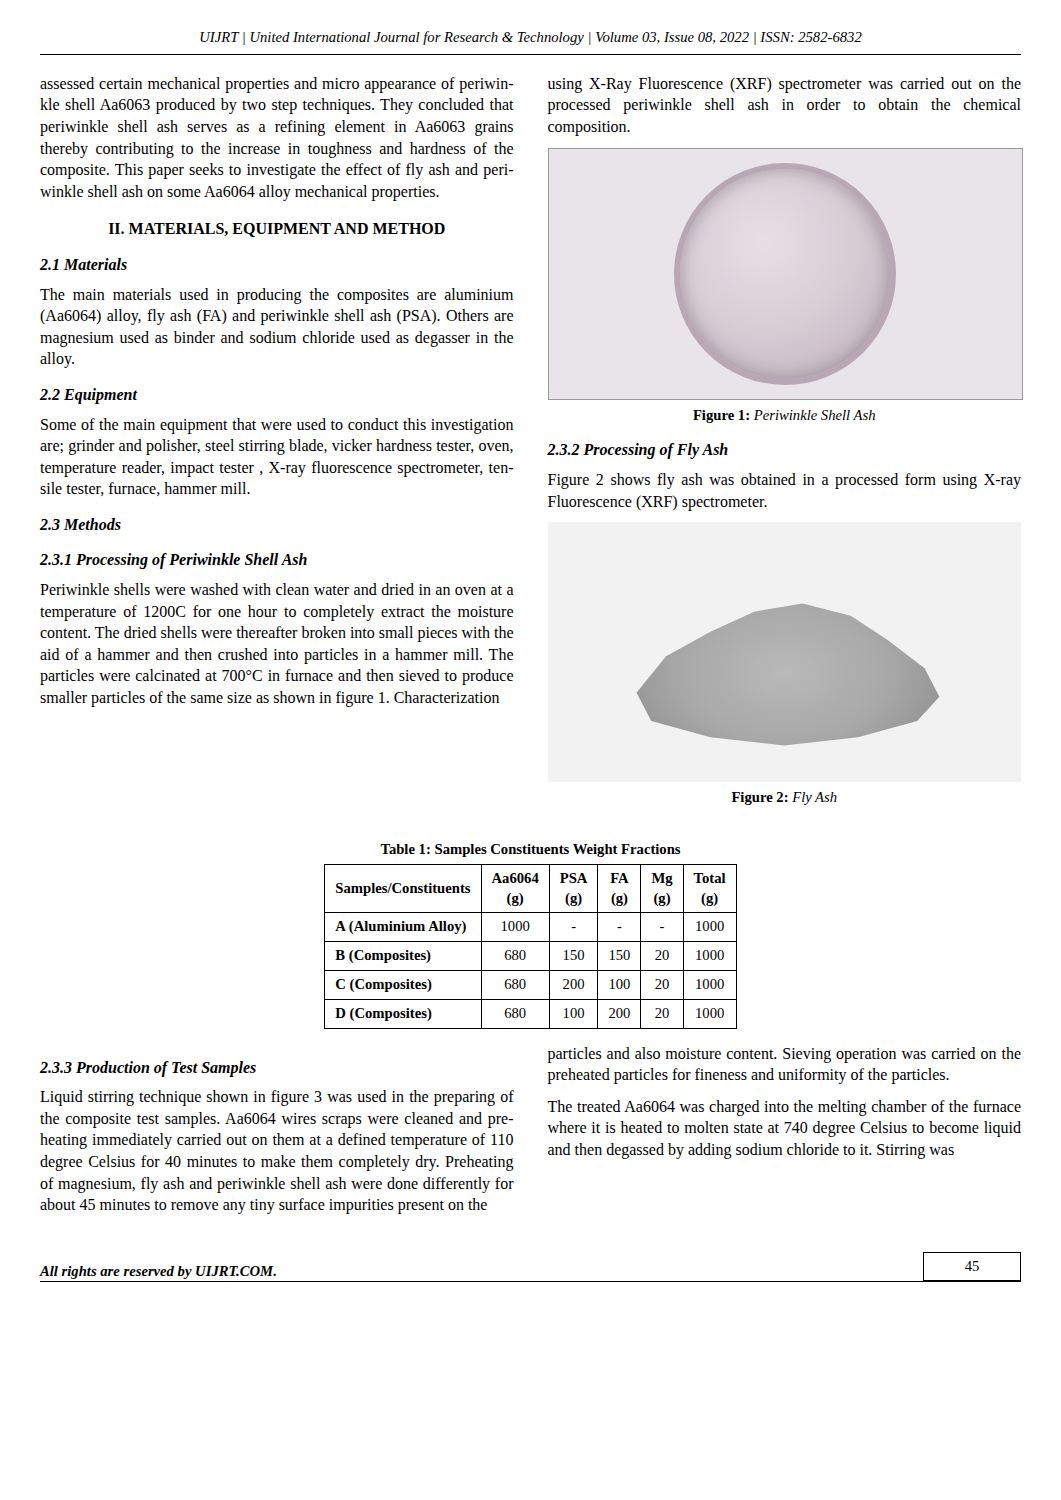UIJRT | United International Journal for Research & Technology | Volume 03, Issue 08, 2022 | ISSN: 2582-6832
assessed certain mechanical properties and micro appearance of periwinkle shell Aa6063 produced by two step techniques. They concluded that periwinkle shell ash serves as a refining element in Aa6063 grains thereby contributing to the increase in toughness and hardness of the composite. This paper seeks to investigate the effect of fly ash and periwinkle shell ash on some Aa6064 alloy mechanical properties.
II. Materials, Equipment and Method
2.1 Materials
The main materials used in producing the composites are aluminium (Aa6064) alloy, fly ash (FA) and periwinkle shell ash (PSA). Others are magnesium used as binder and sodium chloride used as degasser in the alloy.
2.2 Equipment
Some of the main equipment that were used to conduct this investigation are; grinder and polisher, steel stirring blade, vicker hardness tester, oven, temperature reader, impact tester , X-ray fluorescence spectrometer, tensile tester, furnace, hammer mill.
2.3 Methods
2.3.1 Processing of Periwinkle Shell Ash
Periwinkle shells were washed with clean water and dried in an oven at a temperature of 1200C for one hour to completely extract the moisture content. The dried shells were thereafter broken into small pieces with the aid of a hammer and then crushed into particles in a hammer mill. The particles were calcinated at 700°C in furnace and then sieved to produce smaller particles of the same size as shown in figure 1. Characterization
using X-Ray Fluorescence (XRF) spectrometer was carried out on the processed periwinkle shell ash in order to obtain the chemical composition.
Figure 1: Periwinkle Shell Ash
2.3.2 Processing of Fly Ash
Figure 2 shows fly ash was obtained in a processed form using X-ray Fluorescence (XRF) spectrometer.
Figure 2: Fly Ash
Table 1: Samples Constituents Weight Fractions
| Samples/Constituents | Aa6064 (g) | PSA (g) | FA (g) | Mg (g) | Total (g) |
| --- | --- | --- | --- | --- | --- |
| A (Aluminium Alloy) | 1000 | - | - | - | 1000 |
| B (Composites) | 680 | 150 | 150 | 20 | 1000 |
| C (Composites) | 680 | 200 | 100 | 20 | 1000 |
| D (Composites) | 680 | 100 | 200 | 20 | 1000 |
2.3.3 Production of Test Samples
Liquid stirring technique shown in figure 3 was used in the preparing of the composite test samples. Aa6064 wires scraps were cleaned and preheating immediately carried out on them at a defined temperature of 110 degree Celsius for 40 minutes to make them completely dry. Preheating of magnesium, fly ash and periwinkle shell ash were done differently for about 45 minutes to remove any tiny surface impurities present on the
particles and also moisture content. Sieving operation was carried on the preheated particles for fineness and uniformity of the particles.
The treated Aa6064 was charged into the melting chamber of the furnace where it is heated to molten state at 740 degree Celsius to become liquid and then degassed by adding sodium chloride to it. Stirring was
All rights are reserved by UIJRT.COM.
45